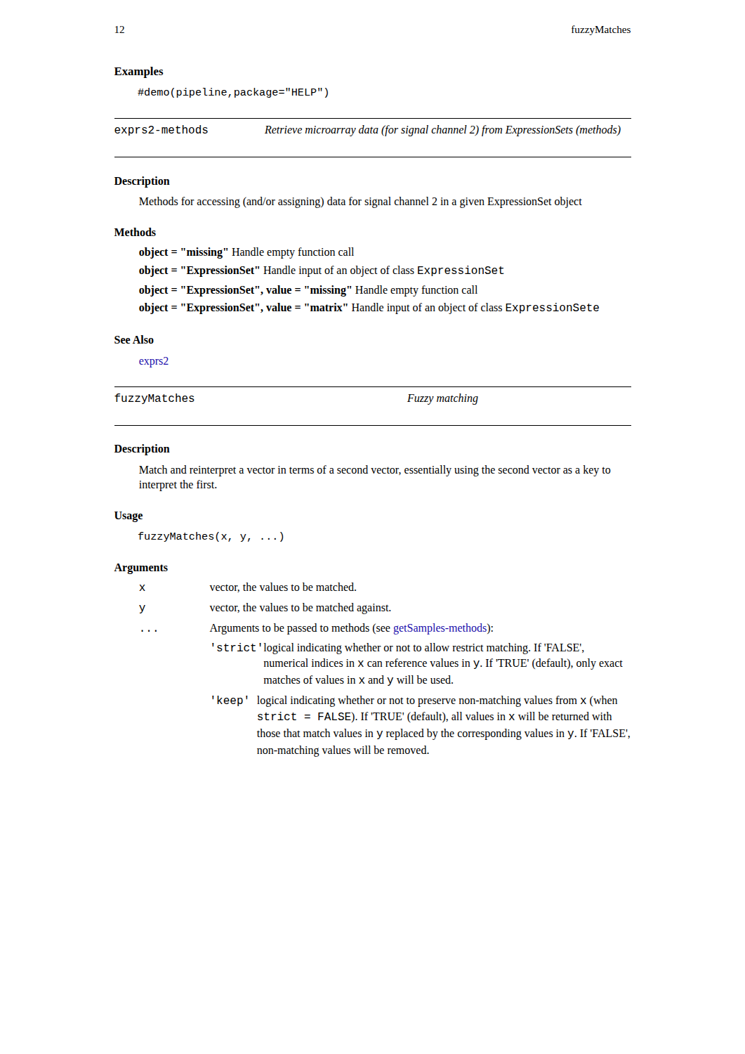12 fuzzyMatches
Examples
#demo(pipeline,package="HELP")
exprs2-methods Retrieve microarray data (for signal channel 2) from ExpressionSets (methods)
Description
Methods for accessing (and/or assigning) data for signal channel 2 in a given ExpressionSet object
Methods
object = "missing"
Handle empty function call
object = "ExpressionSet"
Handle input of an object of class ExpressionSet
object = "ExpressionSet", value = "missing"
Handle empty function call
object = "ExpressionSet", value = "matrix"
Handle input of an object of class ExpressionSete
See Also
exprs2
fuzzyMatches Fuzzy matching
Description
Match and reinterpret a vector in terms of a second vector, essentially using the second vector as a key to interpret the first.
Usage
fuzzyMatches(x, y, ...)
Arguments
x
vector, the values to be matched.
y
vector, the values to be matched against.
...
Arguments to be passed to methods (see getSamples-methods):
'strict' logical indicating whether or not to allow restrict matching. If 'FALSE', numerical indices in x can reference values in y. If 'TRUE' (default), only exact matches of values in x and y will be used.
'keep' logical indicating whether or not to preserve non-matching values from x (when strict = FALSE). If 'TRUE' (default), all values in x will be returned with those that match values in y replaced by the corresponding values in y. If 'FALSE', non-matching values will be removed.